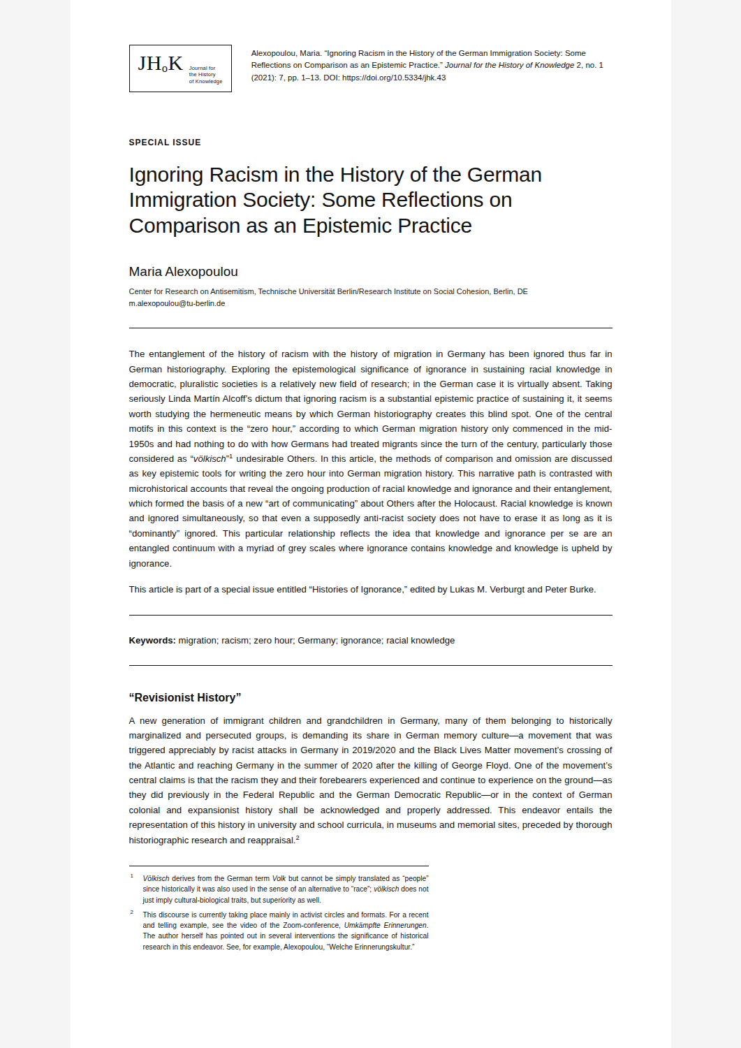JHoK
Journal for
the History
of Knowledge
Alexopoulou, Maria. “Ignoring Racism in the History of the German Immigration Society: Some Reflections on Comparison as an Epistemic Practice.” Journal for the History of Knowledge 2, no. 1 (2021): 7, pp. 1–13. DOI: https://doi.org/10.5334/jhk.43
Special Issue
Ignoring Racism in the History of the German Immigration Society: Some Reflections on Comparison as an Epistemic Practice
Maria Alexopoulou
Center for Research on Antisemitism, Technische Universität Berlin/Research Institute on Social Cohesion, Berlin, DE
m.alexopoulou@tu-berlin.de
The entanglement of the history of racism with the history of migration in Germany has been ignored thus far in German historiography. Exploring the epistemological significance of ignorance in sustaining racial knowledge in democratic, pluralistic societies is a relatively new field of research; in the German case it is virtually absent. Taking seriously Linda Martín Alcoff’s dictum that ignoring racism is a substantial epistemic practice of sustaining it, it seems worth studying the hermeneutic means by which German historiography creates this blind spot. One of the central motifs in this context is the “zero hour,” according to which German migration history only commenced in the mid-1950s and had nothing to do with how Germans had treated migrants since the turn of the century, particularly those considered as “völkisch”1 undesirable Others. In this article, the methods of comparison and omission are discussed as key epistemic tools for writing the zero hour into German migration history. This narrative path is contrasted with microhistorical accounts that reveal the ongoing production of racial knowledge and ignorance and their entanglement, which formed the basis of a new “art of communicating” about Others after the Holocaust. Racial knowledge is known and ignored simultaneously, so that even a supposedly anti-racist society does not have to erase it as long as it is “dominantly” ignored. This particular relationship reflects the idea that knowledge and ignorance per se are an entangled continuum with a myriad of grey scales where ignorance contains knowledge and knowledge is upheld by ignorance.
This article is part of a special issue entitled “Histories of Ignorance,” edited by Lukas M. Verburgt and Peter Burke.
Keywords: migration; racism; zero hour; Germany; ignorance; racial knowledge
“Revisionist History”
A new generation of immigrant children and grandchildren in Germany, many of them belonging to historically marginalized and persecuted groups, is demanding its share in German memory culture—a movement that was triggered appreciably by racist attacks in Germany in 2019/2020 and the Black Lives Matter movement’s crossing of the Atlantic and reaching Germany in the summer of 2020 after the killing of George Floyd. One of the movement’s central claims is that the racism they and their forebearers experienced and continue to experience on the ground—as they did previously in the Federal Republic and the German Democratic Republic—or in the context of German colonial and expansionist history shall be acknowledged and properly addressed. This endeavor entails the representation of this history in university and school curricula, in museums and memorial sites, preceded by thorough historiographic research and reappraisal.2
Völkisch derives from the German term Volk but cannot be simply translated as “people” since historically it was also used in the sense of an alternative to “race”; völkisch does not just imply cultural-biological traits, but superiority as well.
This discourse is currently taking place mainly in activist circles and formats. For a recent and telling example, see the video of the Zoom-conference, Umkämpfte Erinnerungen. The author herself has pointed out in several interventions the significance of historical research in this endeavor. See, for example, Alexopoulou, “Welche Erinnerungskultur.”